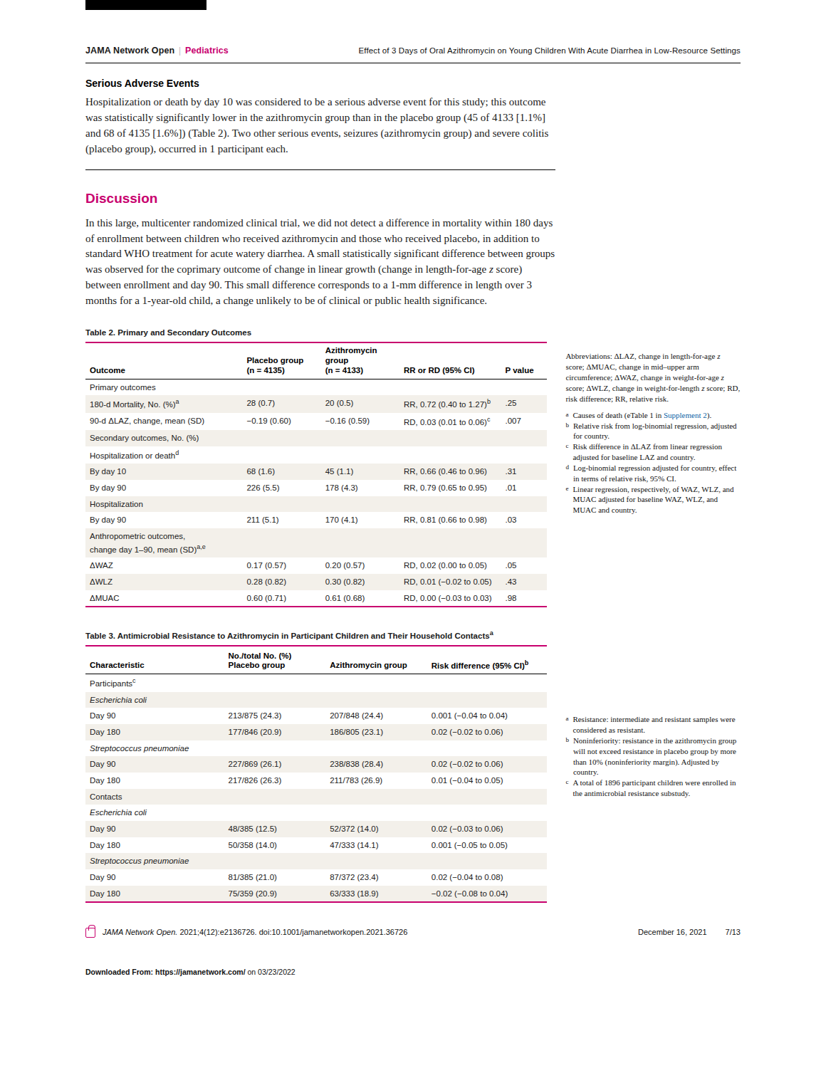JAMA Network Open|Pediatrics
Effect of 3 Days of Oral Azithromycin on Young Children With Acute Diarrhea in Low-Resource Settings
Serious Adverse Events
Hospitalization or death by day 10 was considered to be a serious adverse event for this study; this outcome was statistically significantly lower in the azithromycin group than in the placebo group (45 of 4133 [1.1%] and 68 of 4135 [1.6%]) (Table 2). Two other serious events, seizures (azithromycin group) and severe colitis (placebo group), occurred in 1 participant each.
Discussion
In this large, multicenter randomized clinical trial, we did not detect a difference in mortality within 180 days of enrollment between children who received azithromycin and those who received placebo, in addition to standard WHO treatment for acute watery diarrhea. A small statistically significant difference between groups was observed for the coprimary outcome of change in linear growth (change in length-for-age z score) between enrollment and day 90. This small difference corresponds to a 1-mm difference in length over 3 months for a 1-year-old child, a change unlikely to be of clinical or public health significance.
Table 2. Primary and Secondary Outcomes
| Outcome | Placebo group (n = 4135) | Azithromycin group (n = 4133) | RR or RD (95% CI) | P value |
| --- | --- | --- | --- | --- |
| Primary outcomes | | | | |
| 180-d Mortality, No. (%) a | 28 (0.7) | 20 (0.5) | RR, 0.72 (0.40 to 1.27) b | .25 |
| 90-d ΔLAZ, change, mean (SD) | −0.19 (0.60) | −0.16 (0.59) | RD, 0.03 (0.01 to 0.06) c | .007 |
| Secondary outcomes, No. (%) | | | | |
| Hospitalization or death d | | | | |
| By day 10 | 68 (1.6) | 45 (1.1) | RR, 0.66 (0.46 to 0.96) | .31 |
| By day 90 | 226 (5.5) | 178 (4.3) | RR, 0.79 (0.65 to 0.95) | .01 |
| Hospitalization | | | | |
| By day 90 | 211 (5.1) | 170 (4.1) | RR, 0.81 (0.66 to 0.98) | .03 |
| Anthropometric outcomes, change day 1–90, mean (SD) a,e | | | | |
| ΔWAZ | 0.17 (0.57) | 0.20 (0.57) | RD, 0.02 (0.00 to 0.05) | .05 |
| ΔWLZ | 0.28 (0.82) | 0.30 (0.82) | RD, 0.01 (−0.02 to 0.05) | .43 |
| ΔMUAC | 0.60 (0.71) | 0.61 (0.68) | RD, 0.00 (−0.03 to 0.03) | .98 |
Abbreviations: ΔLAZ, change in length-for-age z score; ΔMUAC, change in mid–upper arm circumference; ΔWAZ, change in weight-for-age z score; ΔWLZ, change in weight-for-length z score; RD, risk difference; RR, relative risk.
a
Causes of death (eTable 1 in Supplement 2).
b
Relative risk from log-binomial regression, adjusted for country.
c
Risk difference in ΔLAZ from linear regression adjusted for baseline LAZ and country.
d
Log-binomial regression adjusted for country, effect in terms of relative risk, 95% CI.
e
Linear regression, respectively, of WAZ, WLZ, and MUAC adjusted for baseline WAZ, WLZ, and MUAC and country.
Table 3. Antimicrobial Resistance to Azithromycin in Participant Children and Their Household Contactsa
| Characteristic | No./total No. (%) Placebo group | Azithromycin group | Risk difference (95% CI) b |
| --- | --- | --- | --- |
| Participants c | | | |
| Escherichia coli | | | |
| Day 90 | 213/875 (24.3) | 207/848 (24.4) | 0.001 (−0.04 to 0.04) |
| Day 180 | 177/846 (20.9) | 186/805 (23.1) | 0.02 (−0.02 to 0.06) |
| Streptococcus pneumoniae | | | |
| Day 90 | 227/869 (26.1) | 238/838 (28.4) | 0.02 (−0.02 to 0.06) |
| Day 180 | 217/826 (26.3) | 211/783 (26.9) | 0.01 (−0.04 to 0.05) |
| Contacts | | | |
| Escherichia coli | | | |
| Day 90 | 48/385 (12.5) | 52/372 (14.0) | 0.02 (−0.03 to 0.06) |
| Day 180 | 50/358 (14.0) | 47/333 (14.1) | 0.001 (−0.05 to 0.05) |
| Streptococcus pneumoniae | | | |
| Day 90 | 81/385 (21.0) | 87/372 (23.4) | 0.02 (−0.04 to 0.08) |
| Day 180 | 75/359 (20.9) | 63/333 (18.9) | −0.02 (−0.08 to 0.04) |
a
Resistance: intermediate and resistant samples were considered as resistant.
b
Noninferiority: resistance in the azithromycin group will not exceed resistance in placebo group by more than 10% (noninferiority margin). Adjusted by country.
c
A total of 1896 participant children were enrolled in the antimicrobial resistance substudy.
JAMA Network Open. 2021;4(12):e2136726. doi:10.1001/jamanetworkopen.2021.36726 December 16, 20217/13
Downloaded From: https://jamanetwork.com/ on 03/23/2022